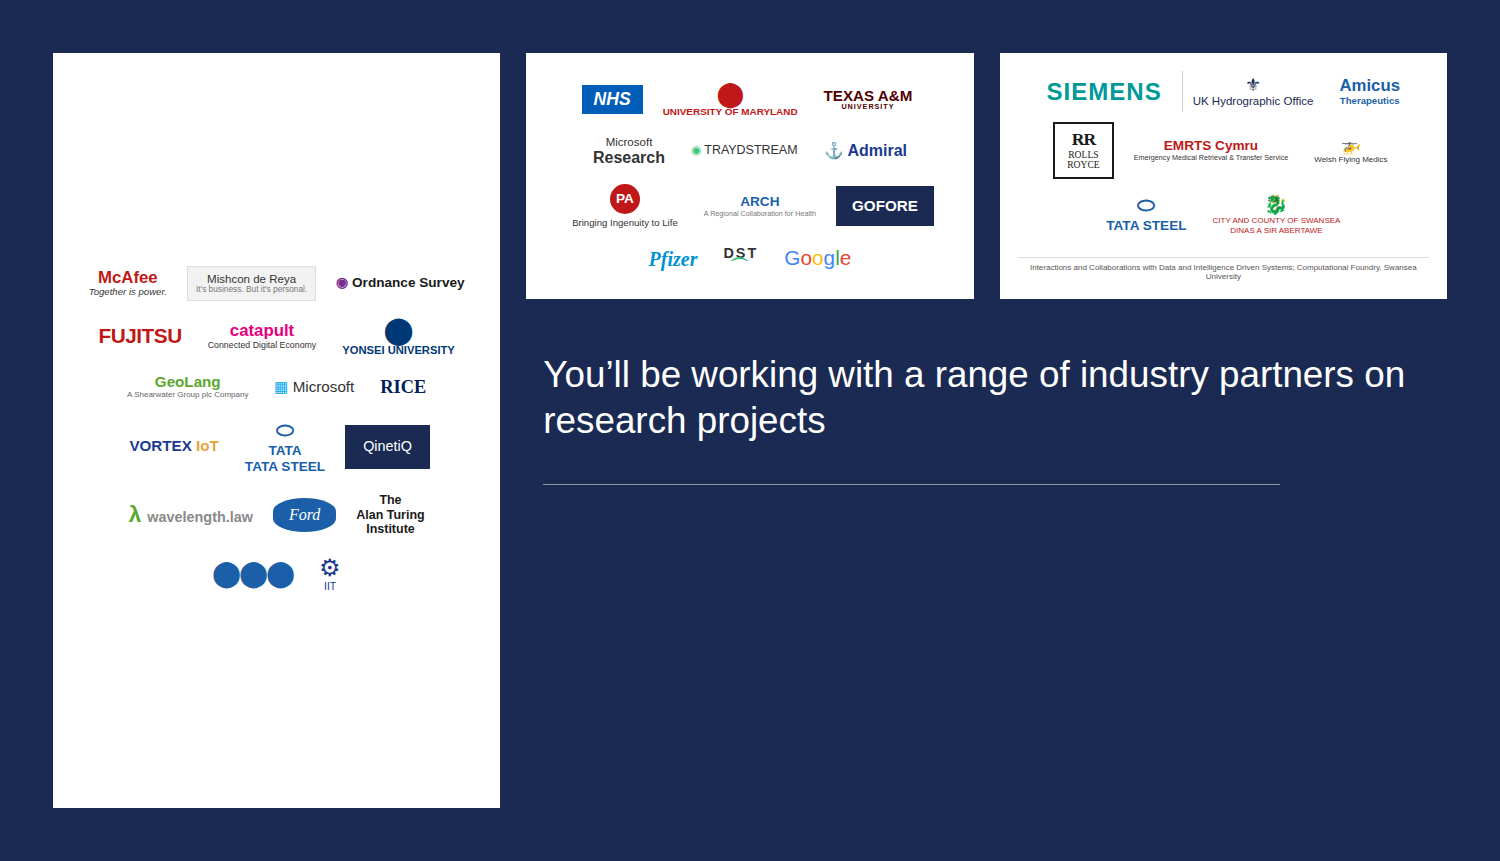McAfeeTogether is power.
Mishcon de ReyaIt's business. But it's personal.
Ordnance Survey
FUJITSU
catapultConnected Digital Economy
YONSEI UNIVERSITY
GeoLangA Shearwater Group plc Company
Microsoft
RICE
VORTEX IoT
TATA
TATA STEEL
QinetiQ
wavelength.law
Ford
The
Alan Turing
Institute
⬤⬤⬤
IIT
NHS
UNIVERSITY OF MARYLAND
TEXAS A&MUNIVERSITY
MicrosoftResearch
TRAYDSTREAM
Admiral
PABringing Ingenuity to Life
ARCHA Regional Collaboration for Health
GOFORE
Pfizer
DST
Google
SIEMENS
UK Hydrographic Office
AmicusTherapeutics
RRROLLS
ROYCE
EMRTS CymruEmergency Medical Retrieval & Transfer Service
Welsh Flying Medics
TATA STEEL
CITY AND COUNTY OF SWANSEA
DINAS A SIR ABERTAWE
Interactions and Collaborations with Data and Intelligence Driven Systems; Computational Foundry, Swansea University
You’ll be working with a range of industry partners on research projects